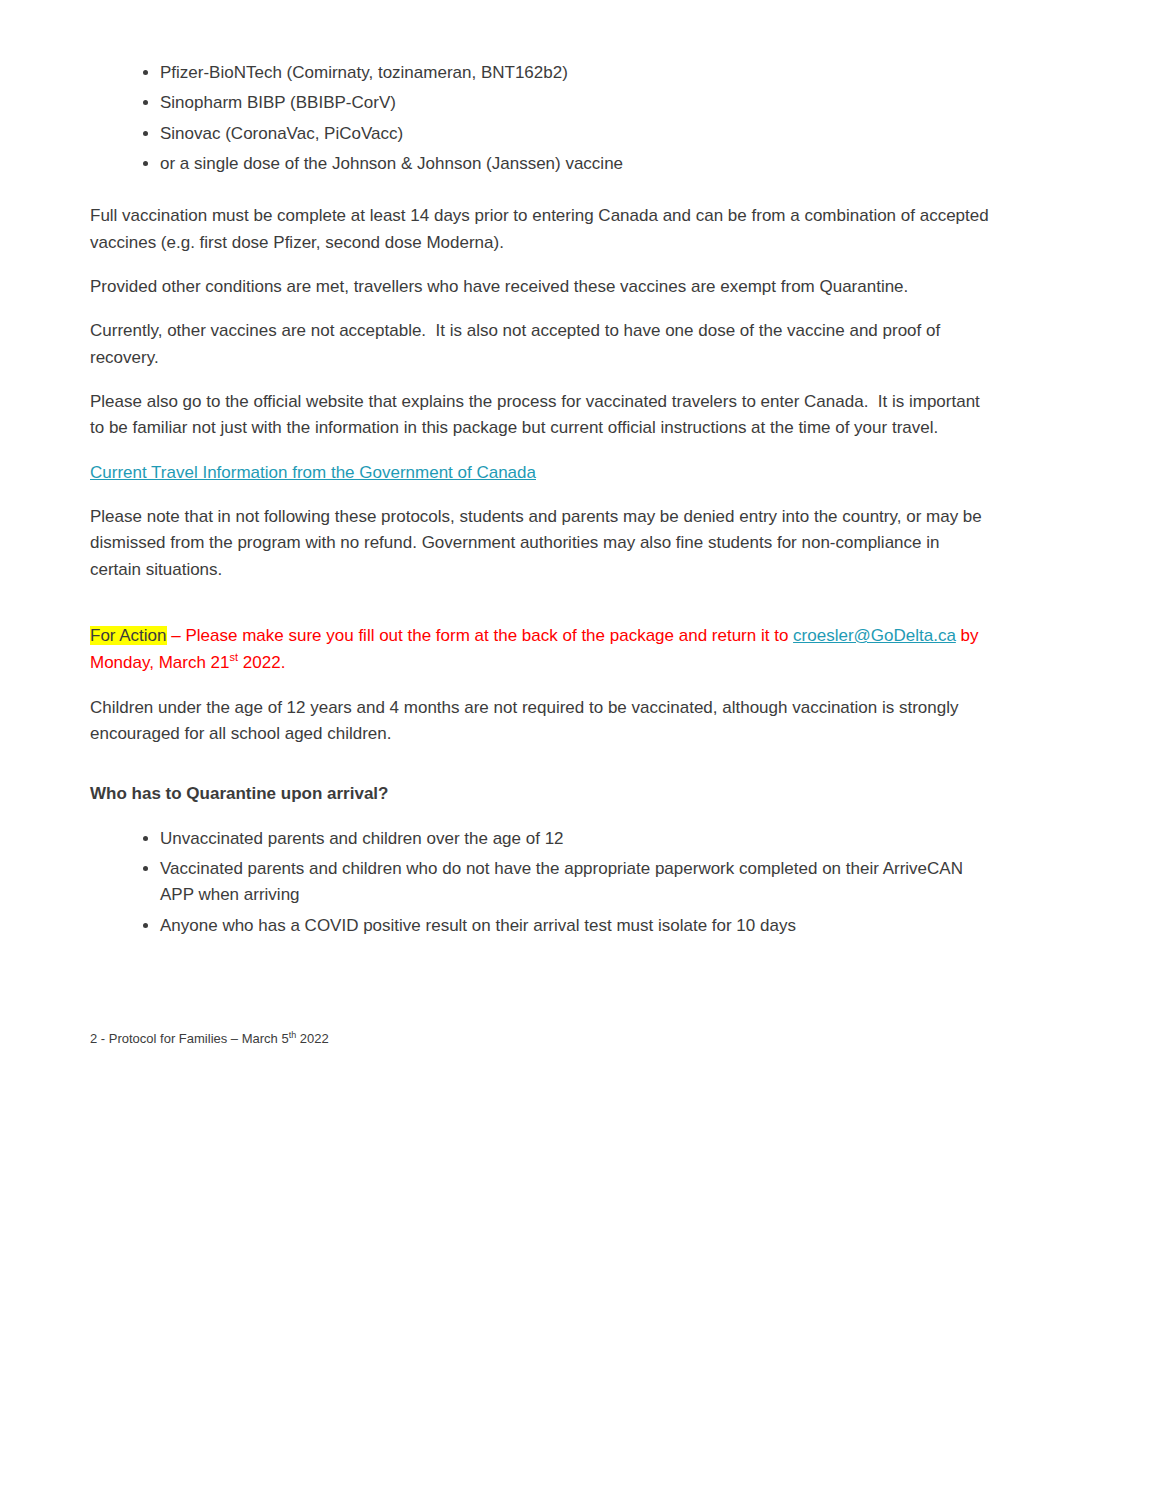Pfizer-BioNTech (Comirnaty, tozinameran, BNT162b2)
Sinopharm BIBP (BBIBP-CorV)
Sinovac (CoronaVac, PiCoVacc)
or a single dose of the Johnson & Johnson (Janssen) vaccine
Full vaccination must be complete at least 14 days prior to entering Canada and can be from a combination of accepted vaccines (e.g. first dose Pfizer, second dose Moderna).
Provided other conditions are met, travellers who have received these vaccines are exempt from Quarantine.
Currently, other vaccines are not acceptable. It is also not accepted to have one dose of the vaccine and proof of recovery.
Please also go to the official website that explains the process for vaccinated travelers to enter Canada. It is important to be familiar not just with the information in this package but current official instructions at the time of your travel.
Current Travel Information from the Government of Canada
Please note that in not following these protocols, students and parents may be denied entry into the country, or may be dismissed from the program with no refund. Government authorities may also fine students for non-compliance in certain situations.
For Action – Please make sure you fill out the form at the back of the package and return it to croesler@GoDelta.ca by Monday, March 21st 2022.
Children under the age of 12 years and 4 months are not required to be vaccinated, although vaccination is strongly encouraged for all school aged children.
Who has to Quarantine upon arrival?
Unvaccinated parents and children over the age of 12
Vaccinated parents and children who do not have the appropriate paperwork completed on their ArriveCAN APP when arriving
Anyone who has a COVID positive result on their arrival test must isolate for 10 days
2 - Protocol for Families – March 5th 2022